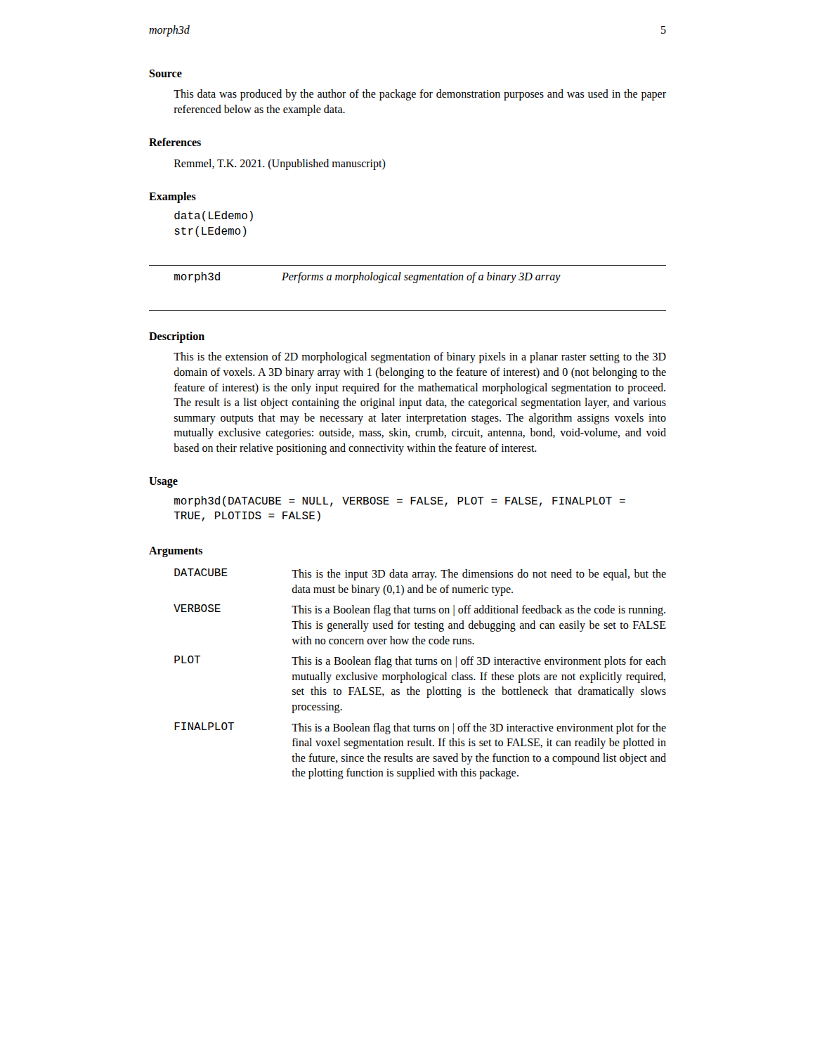morph3d 5
Source
This data was produced by the author of the package for demonstration purposes and was used in the paper referenced below as the example data.
References
Remmel, T.K. 2021. (Unpublished manuscript)
Examples
data(LEdemo)
str(LEdemo)
morph3d Performs a morphological segmentation of a binary 3D array
Description
This is the extension of 2D morphological segmentation of binary pixels in a planar raster setting to the 3D domain of voxels. A 3D binary array with 1 (belonging to the feature of interest) and 0 (not belonging to the feature of interest) is the only input required for the mathematical morphological segmentation to proceed. The result is a list object containing the original input data, the categorical segmentation layer, and various summary outputs that may be necessary at later interpretation stages. The algorithm assigns voxels into mutually exclusive categories: outside, mass, skin, crumb, circuit, antenna, bond, void-volume, and void based on their relative positioning and connectivity within the feature of interest.
Usage
morph3d(DATACUBE = NULL, VERBOSE = FALSE, PLOT = FALSE, FINALPLOT = TRUE, PLOTIDS = FALSE)
Arguments
| DATACUBE | This is the input 3D data array. The dimensions do not need to be equal, but the data must be binary (0,1) and be of numeric type. |
| VERBOSE | This is a Boolean flag that turns on / off additional feedback as the code is running. This is generally used for testing and debugging and can easily be set to FALSE with no concern over how the code runs. |
| PLOT | This is a Boolean flag that turns on / off 3D interactive environment plots for each mutually exclusive morphological class. If these plots are not explicitly required, set this to FALSE, as the plotting is the bottleneck that dramatically slows processing. |
| FINALPLOT | This is a Boolean flag that turns on / off the 3D interactive environment plot for the final voxel segmentation result. If this is set to FALSE, it can readily be plotted in the future, since the results are saved by the function to a compound list object and the plotting function is supplied with this package. |